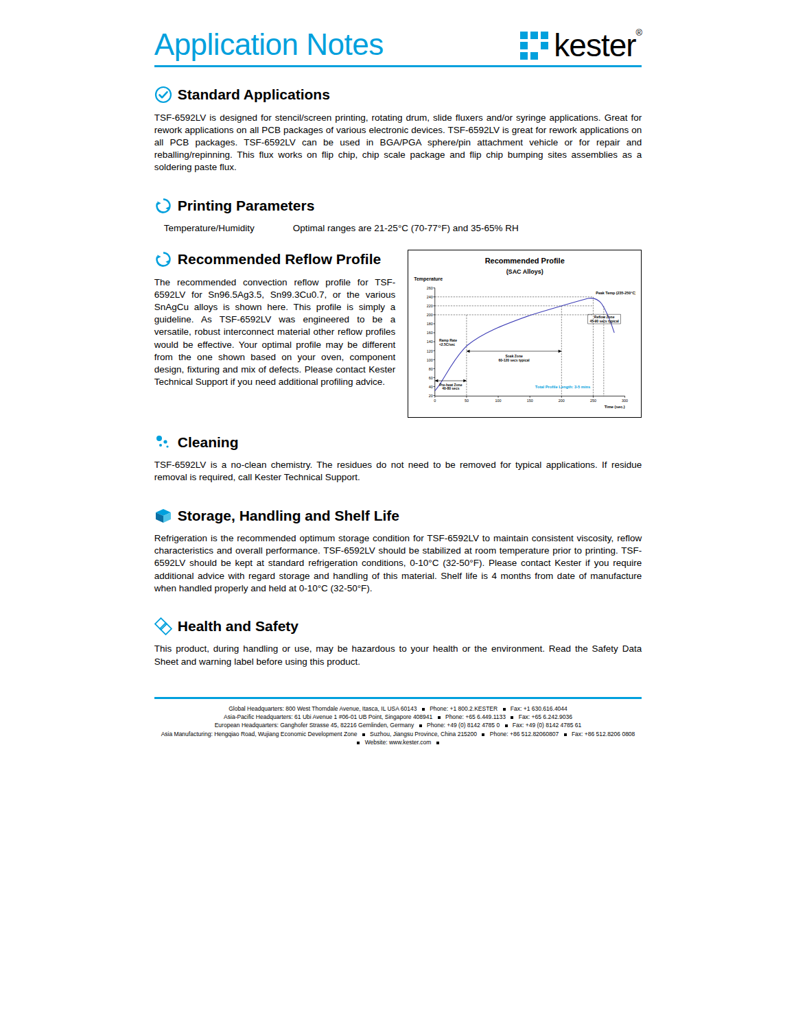Application Notes
kester®
Standard Applications
TSF-6592LV is designed for stencil/screen printing, rotating drum, slide fluxers and/or syringe applications. Great for rework applications on all PCB packages of various electronic devices. TSF-6592LV is great for rework applications on all PCB packages. TSF-6592LV can be used in BGA/PGA sphere/pin attachment vehicle or for repair and reballing/repinning. This flux works on flip chip, chip scale package and flip chip bumping sites assemblies as a soldering paste flux.
Printing Parameters
Temperature/Humidity
Optimal ranges are 21-25°C (70-77°F) and 35-65% RH
Recommended Reflow Profile
The recommended convection reflow profile for TSF-6592LV for Sn96.5Ag3.5, Sn99.3Cu0.7, or the various SnAgCu alloys is shown here. This profile is simply a guideline. As TSF-6592LV was engineered to be a versatile, robust interconnect material other reflow profiles would be effective. Your optimal profile may be different from the one shown based on your oven, component design, fixturing and mix of defects. Please contact Kester Technical Support if you need additional profiling advice.
Recommended Profile
(SAC Alloys)
Temperature
260 240 220 200 180 160 140 120 100 80 60 40 20 0 50 100 150 200 250 300 Time (sec.) Peak Temp (235-250°C) Reflow Zone 45-90 secs typical Ramp Rate <2.5C/sec Soak Zone 60-120 secs typical Pre-heat Zone 40-80 secs Total Profile Length: 3-5 mins
Cleaning
TSF-6592LV is a no-clean chemistry. The residues do not need to be removed for typical applications. If residue removal is required, call Kester Technical Support.
Storage, Handling and Shelf Life
Refrigeration is the recommended optimum storage condition for TSF-6592LV to maintain consistent viscosity, reflow characteristics and overall performance. TSF-6592LV should be stabilized at room temperature prior to printing. TSF-6592LV should be kept at standard refrigeration conditions, 0-10°C (32-50°F). Please contact Kester if you require additional advice with regard storage and handling of this material. Shelf life is 4 months from date of manufacture when handled properly and held at 0-10°C (32-50°F).
Health and Safety
This product, during handling or use, may be hazardous to your health or the environment. Read the Safety Data Sheet and warning label before using this product.
Global Headquarters: 800 West Thorndale Avenue, Itasca, IL USA 60143 Phone: +1 800.2.KESTER Fax: +1 630.616.4044
Asia-Pacific Headquarters: 61 Ubi Avenue 1 #06-01 UB Point, Singapore 408941 Phone: +65 6.449.1133 Fax: +65 6.242.9036
European Headquarters: Ganghofer Strasse 45, 82216 Gernlinden, Germany Phone: +49 (0) 8142 4785 0 Fax: +49 (0) 8142 4785 61
Asia Manufacturing: Hengqiao Road, Wujiang Economic Development Zone Suzhou, Jiangsu Province, China 215200 Phone: +86 512.82060807 Fax: +86 512.8206 0808
Website: www.kester.com